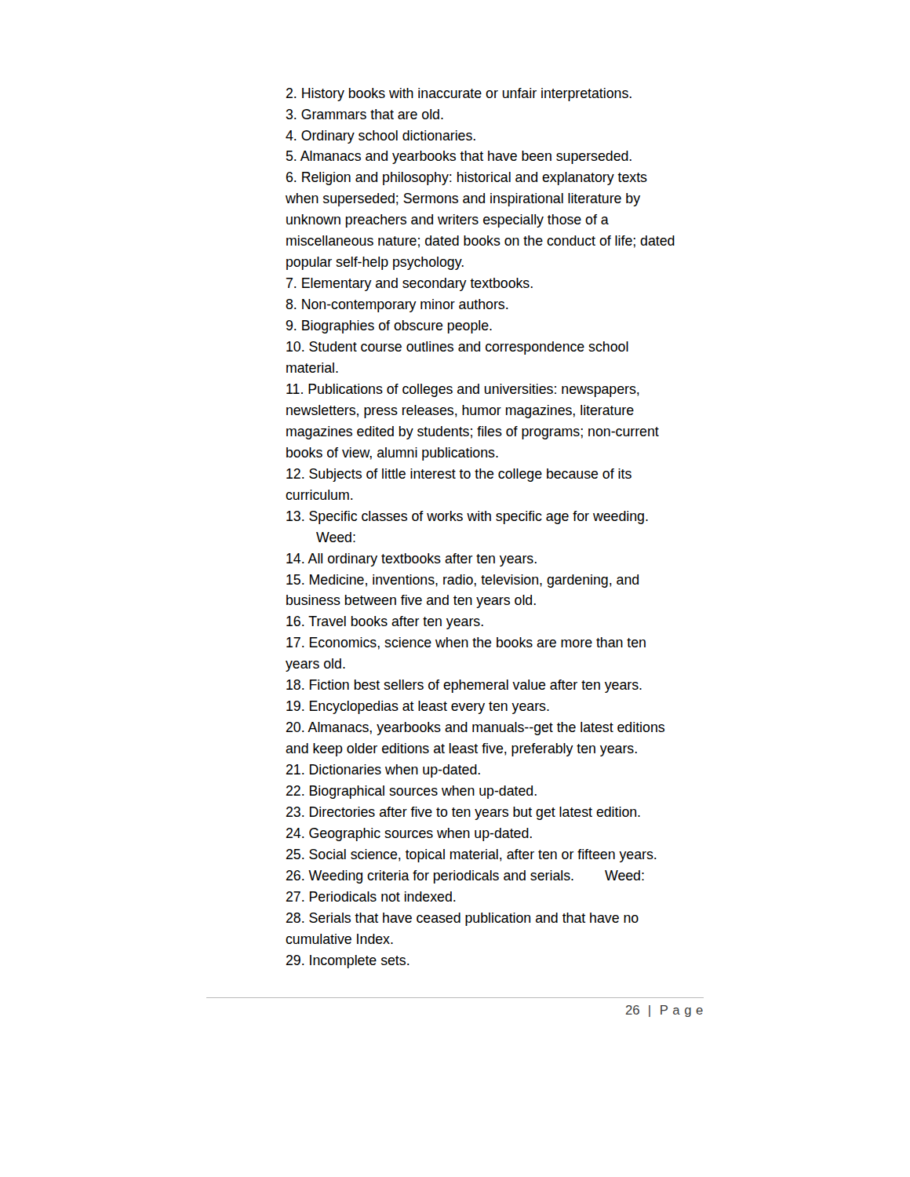2. History books with inaccurate or unfair interpretations.
3. Grammars that are old.
4. Ordinary school dictionaries.
5. Almanacs and yearbooks that have been superseded.
6. Religion and philosophy: historical and explanatory texts when superseded; Sermons and inspirational literature by unknown preachers and writers especially those of a miscellaneous nature; dated books on the conduct of life; dated popular self-help psychology.
7. Elementary and secondary textbooks.
8. Non-contemporary minor authors.
9. Biographies of obscure people.
10. Student course outlines and correspondence school material.
11. Publications of colleges and universities: newspapers, newsletters, press releases, humor magazines, literature magazines edited by students; files of programs; non-current books of view, alumni publications.
12. Subjects of little interest to the college because of its curriculum.
13. Specific classes of works with specific age for weeding. Weed:
14. All ordinary textbooks after ten years.
15. Medicine, inventions, radio, television, gardening, and business between five and ten years old.
16. Travel books after ten years.
17. Economics, science when the books are more than ten years old.
18. Fiction best sellers of ephemeral value after ten years.
19. Encyclopedias at least every ten years.
20. Almanacs, yearbooks and manuals--get the latest editions and keep older editions at least five, preferably ten years.
21. Dictionaries when up-dated.
22. Biographical sources when up-dated.
23. Directories after five to ten years but get latest edition.
24. Geographic sources when up-dated.
25. Social science, topical material, after ten or fifteen years.
26. Weeding criteria for periodicals and serials. Weed:
27. Periodicals not indexed.
28. Serials that have ceased publication and that have no cumulative Index.
29. Incomplete sets.
26 | P a g e